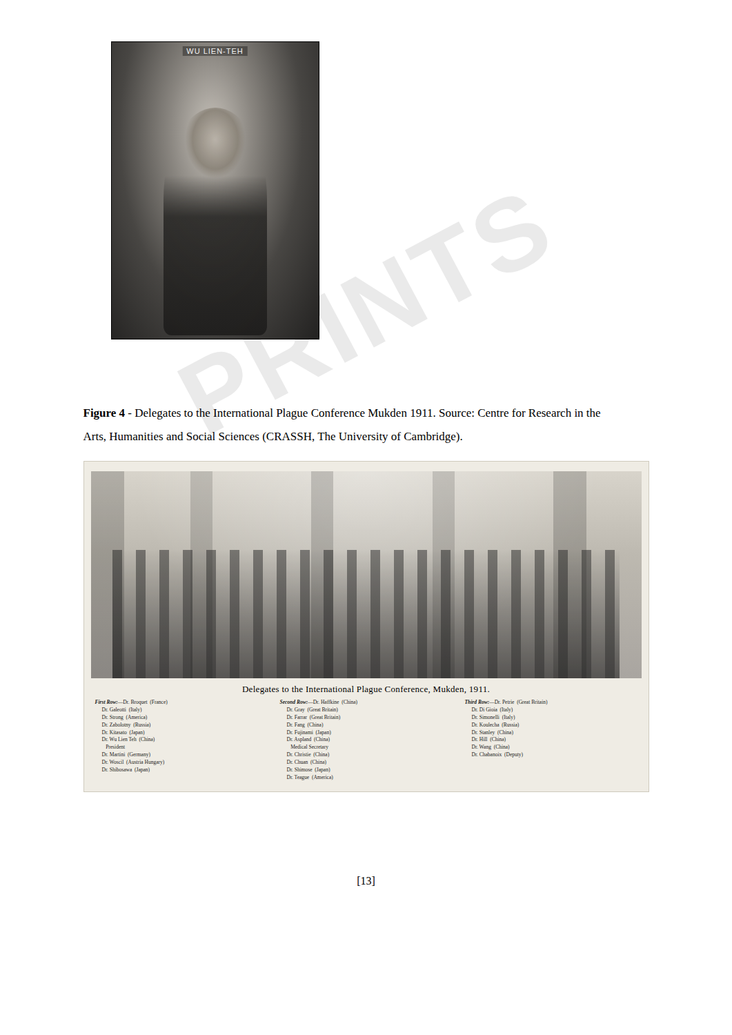PRINTS
WU LIEN-TEH
Figure 4 - Delegates to the International Plague Conference Mukden 1911. Source: Centre for Research in the Arts, Humanities and Social Sciences (CRASSH, The University of Cambridge).
Delegates to the International Plague Conference, Mukden, 1911.
First Row:—Dr. Broquet (France)
Dr. Galeotti (Italy)
Dr. Strong (America)
Dr. Zabolotny (Russia)
Dr. Kitasato (Japan)
Dr. Wu Lien Teh (China)
President
Dr. Martini (Germany)
Dr. Woscil (Austria Hungary)
Dr. Shibosawa (Japan)
Second Row:—Dr. Haffkine (China)
Dr. Gray (Great Britain)
Dr. Farrar (Great Britain)
Dr. Fang (China)
Dr. Fujinami (Japan)
Dr. Aspland (China)
Medical Secretary
Dr. Christie (China)
Dr. Chuan (China)
Dr. Shimose (Japan)
Dr. Teague (America)
Third Row:—Dr. Petrie (Great Britain)
Dr. Di Gioia (Italy)
Dr. Simonelli (Italy)
Dr. Koulecha (Russia)
Dr. Stanley (China)
Dr. Hill (China)
Dr. Wang (China)
Dr. Chabanoix (Deputy)
[13]